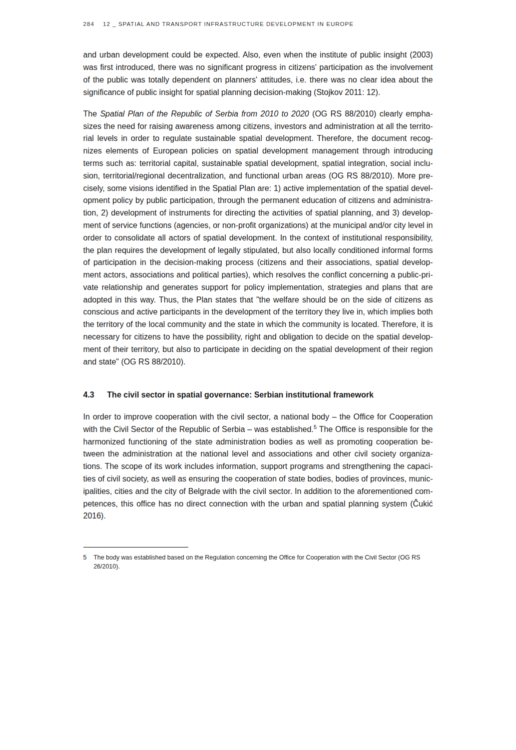284 12 _ Spatial and Transport Infrastructure Development in Europe
and urban development could be expected. Also, even when the institute of public insight (2003) was first introduced, there was no significant progress in citizens' participation as the involvement of the public was totally dependent on planners' attitudes, i.e. there was no clear idea about the significance of public insight for spatial planning decision-making (Stojkov 2011: 12).
The Spatial Plan of the Republic of Serbia from 2010 to 2020 (OG RS 88/2010) clearly emphasizes the need for raising awareness among citizens, investors and administration at all the territorial levels in order to regulate sustainable spatial development. Therefore, the document recognizes elements of European policies on spatial development management through introducing terms such as: territorial capital, sustainable spatial development, spatial integration, social inclusion, territorial/regional decentralization, and functional urban areas (OG RS 88/2010). More precisely, some visions identified in the Spatial Plan are: 1) active implementation of the spatial development policy by public participation, through the permanent education of citizens and administration, 2) development of instruments for directing the activities of spatial planning, and 3) development of service functions (agencies, or non-profit organizations) at the municipal and/or city level in order to consolidate all actors of spatial development. In the context of institutional responsibility, the plan requires the development of legally stipulated, but also locally conditioned informal forms of participation in the decision-making process (citizens and their associations, spatial development actors, associations and political parties), which resolves the conflict concerning a public-private relationship and generates support for policy implementation, strategies and plans that are adopted in this way. Thus, the Plan states that "the welfare should be on the side of citizens as conscious and active participants in the development of the territory they live in, which implies both the territory of the local community and the state in which the community is located. Therefore, it is necessary for citizens to have the possibility, right and obligation to decide on the spatial development of their territory, but also to participate in deciding on the spatial development of their region and state" (OG RS 88/2010).
4.3 The civil sector in spatial governance: Serbian institutional framework
In order to improve cooperation with the civil sector, a national body – the Office for Cooperation with the Civil Sector of the Republic of Serbia – was established.5 The Office is responsible for the harmonized functioning of the state administration bodies as well as promoting cooperation between the administration at the national level and associations and other civil society organizations. The scope of its work includes information, support programs and strengthening the capacities of civil society, as well as ensuring the cooperation of state bodies, bodies of provinces, municipalities, cities and the city of Belgrade with the civil sector. In addition to the aforementioned competences, this office has no direct connection with the urban and spatial planning system (Čukić 2016).
5 The body was established based on the Regulation concerning the Office for Cooperation with the Civil Sector (OG RS 26/2010).